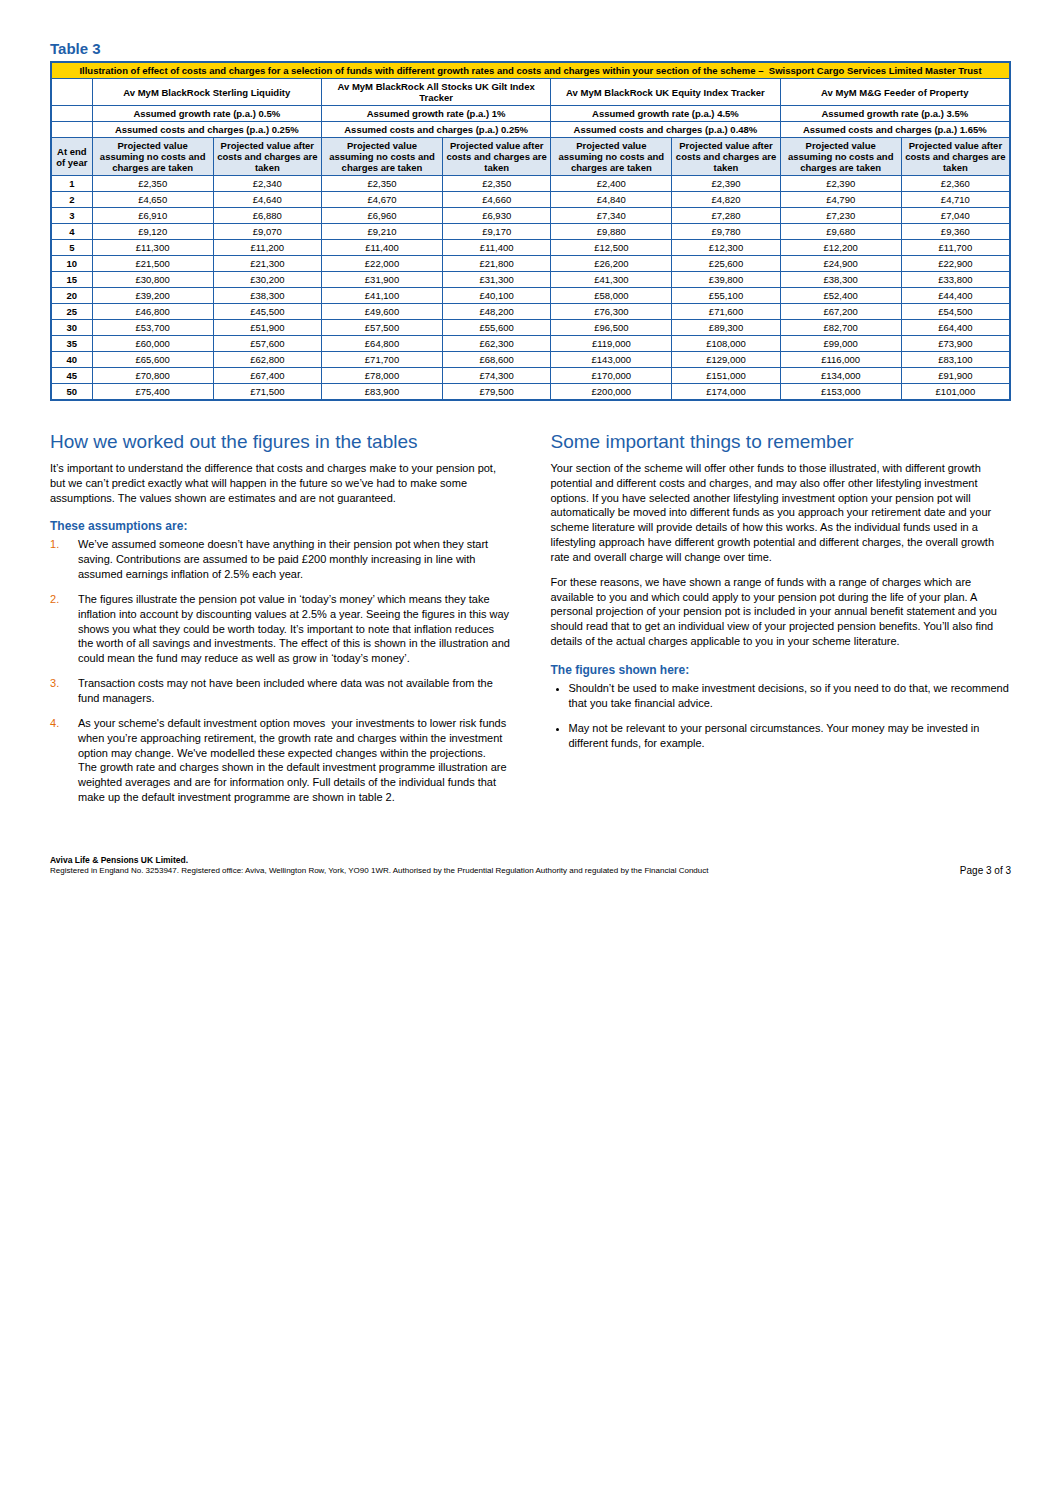Table 3
| Illustration of effect of costs and charges for a selection of funds with different growth rates and costs and charges within your section of the scheme – Swissport Cargo Services Limited Master Trust |
| | Av MyM BlackRock Sterling Liquidity | Av MyM BlackRock All Stocks UK Gilt Index Tracker | Av MyM BlackRock UK Equity Index Tracker | Av MyM M&G Feeder of Property |
| | Assumed growth rate (p.a.) 0.5% | Assumed growth rate (p.a.) 1% | Assumed growth rate (p.a.) 4.5% | Assumed growth rate (p.a.) 3.5% |
| | Assumed costs and charges (p.a.) 0.25% | Assumed costs and charges (p.a.) 0.25% | Assumed costs and charges (p.a.) 0.48% | Assumed costs and charges (p.a.) 1.65% |
| At end of year | Projected value assuming no costs and charges are taken | Projected value after costs and charges are taken | Projected value assuming no costs and charges are taken | Projected value after costs and charges are taken | Projected value assuming no costs and charges are taken | Projected value after costs and charges are taken | Projected value assuming no costs and charges are taken | Projected value after costs and charges are taken |
| 1 | £2,350 | £2,340 | £2,350 | £2,350 | £2,400 | £2,390 | £2,390 | £2,360 |
| 2 | £4,650 | £4,640 | £4,670 | £4,660 | £4,840 | £4,820 | £4,790 | £4,710 |
| 3 | £6,910 | £6,880 | £6,960 | £6,930 | £7,340 | £7,280 | £7,230 | £7,040 |
| 4 | £9,120 | £9,070 | £9,210 | £9,170 | £9,880 | £9,780 | £9,680 | £9,360 |
| 5 | £11,300 | £11,200 | £11,400 | £11,400 | £12,500 | £12,300 | £12,200 | £11,700 |
| 10 | £21,500 | £21,300 | £22,000 | £21,800 | £26,200 | £25,600 | £24,900 | £22,900 |
| 15 | £30,800 | £30,200 | £31,900 | £31,300 | £41,300 | £39,800 | £38,300 | £33,800 |
| 20 | £39,200 | £38,300 | £41,100 | £40,100 | £58,000 | £55,100 | £52,400 | £44,400 |
| 25 | £46,800 | £45,500 | £49,600 | £48,200 | £76,300 | £71,600 | £67,200 | £54,500 |
| 30 | £53,700 | £51,900 | £57,500 | £55,600 | £96,500 | £89,300 | £82,700 | £64,400 |
| 35 | £60,000 | £57,600 | £64,800 | £62,300 | £119,000 | £108,000 | £99,000 | £73,900 |
| 40 | £65,600 | £62,800 | £71,700 | £68,600 | £143,000 | £129,000 | £116,000 | £83,100 |
| 45 | £70,800 | £67,400 | £78,000 | £74,300 | £170,000 | £151,000 | £134,000 | £91,900 |
| 50 | £75,400 | £71,500 | £83,900 | £79,500 | £200,000 | £174,000 | £153,000 | £101,000 |
How we worked out the figures in the tables
It’s important to understand the difference that costs and charges make to your pension pot, but we can’t predict exactly what will happen in the future so we’ve had to make some assumptions. The values shown are estimates and are not guaranteed.
These assumptions are:
We’ve assumed someone doesn’t have anything in their pension pot when they start saving. Contributions are assumed to be paid £200 monthly increasing in line with assumed earnings inflation of 2.5% each year.
The figures illustrate the pension pot value in ‘today’s money’ which means they take inflation into account by discounting values at 2.5% a year. Seeing the figures in this way shows you what they could be worth today. It’s important to note that inflation reduces the worth of all savings and investments. The effect of this is shown in the illustration and could mean the fund may reduce as well as grow in ‘today’s money’.
Transaction costs may not have been included where data was not available from the fund managers.
As your scheme's default investment option moves your investments to lower risk funds when you’re approaching retirement, the growth rate and charges within the investment option may change. We've modelled these expected changes within the projections. The growth rate and charges shown in the default investment programme illustration are weighted averages and are for information only. Full details of the individual funds that make up the default investment programme are shown in table 2.
Some important things to remember
Your section of the scheme will offer other funds to those illustrated, with different growth potential and different costs and charges, and may also offer other lifestyling investment options. If you have selected another lifestyling investment option your pension pot will automatically be moved into different funds as you approach your retirement date and your scheme literature will provide details of how this works. As the individual funds used in a lifestyling approach have different growth potential and different charges, the overall growth rate and overall charge will change over time.
For these reasons, we have shown a range of funds with a range of charges which are available to you and which could apply to your pension pot during the life of your plan. A personal projection of your pension pot is included in your annual benefit statement and you should read that to get an individual view of your projected pension benefits. You’ll also find details of the actual charges applicable to you in your scheme literature.
The figures shown here:
Shouldn’t be used to make investment decisions, so if you need to do that, we recommend that you take financial advice.
May not be relevant to your personal circumstances. Your money may be invested in different funds, for example.
Aviva Life & Pensions UK Limited.
Registered in England No. 3253947. Registered office: Aviva, Wellington Row, York, YO90 1WR. Authorised by the Prudential Regulation Authority and regulated by the Financial Conduct Page 3 of 3